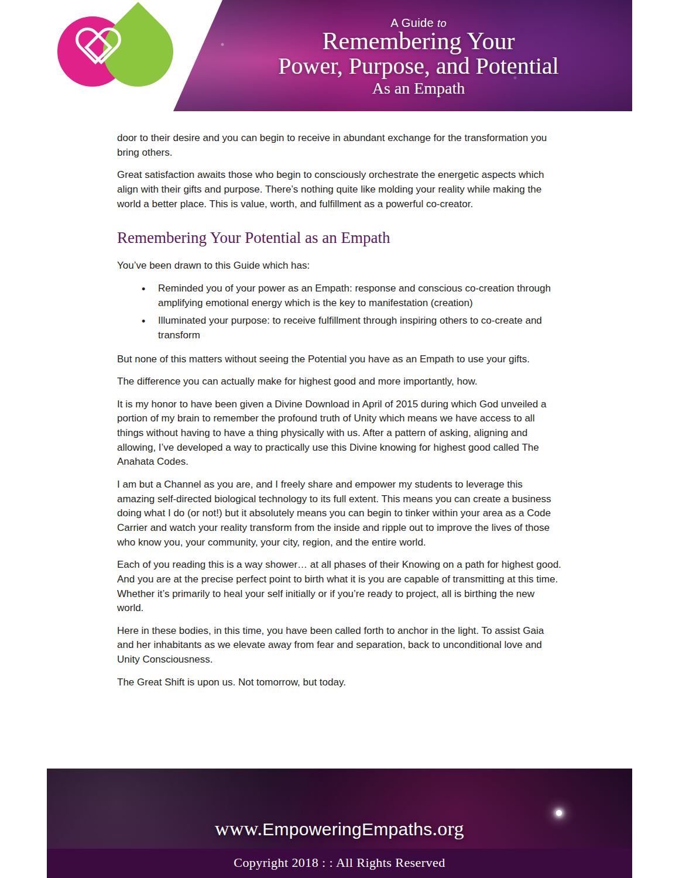A Guide to Remembering Your Power, Purpose, and Potential As an Empath
door to their desire and you can begin to receive in abundant exchange for the transformation you bring others.
Great satisfaction awaits those who begin to consciously orchestrate the energetic aspects which align with their gifts and purpose. There’s nothing quite like molding your reality while making the world a better place. This is value, worth, and fulfillment as a powerful co-creator.
Remembering Your Potential as an Empath
You’ve been drawn to this Guide which has:
Reminded you of your power as an Empath: response and conscious co-creation through amplifying emotional energy which is the key to manifestation (creation)
Illuminated your purpose: to receive fulfillment through inspiring others to co-create and transform
But none of this matters without seeing the Potential you have as an Empath to use your gifts.
The difference you can actually make for highest good and more importantly, how.
It is my honor to have been given a Divine Download in April of 2015 during which God unveiled a portion of my brain to remember the profound truth of Unity which means we have access to all things without having to have a thing physically with us. After a pattern of asking, aligning and allowing, I’ve developed a way to practically use this Divine knowing for highest good called The Anahata Codes.
I am but a Channel as you are, and I freely share and empower my students to leverage this amazing self-directed biological technology to its full extent. This means you can create a business doing what I do (or not!) but it absolutely means you can begin to tinker within your area as a Code Carrier and watch your reality transform from the inside and ripple out to improve the lives of those who know you, your community, your city, region, and the entire world.
Each of you reading this is a way shower… at all phases of their Knowing on a path for highest good. And you are at the precise perfect point to birth what it is you are capable of transmitting at this time. Whether it’s primarily to heal your self initially or if you’re ready to project, all is birthing the new world.
Here in these bodies, in this time, you have been called forth to anchor in the light. To assist Gaia and her inhabitants as we elevate away from fear and separation, back to unconditional love and Unity Consciousness.
The Great Shift is upon us. Not tomorrow, but today.
www. EmpoweringEmpaths.org
Copyright 2018 : : All Rights Reserved